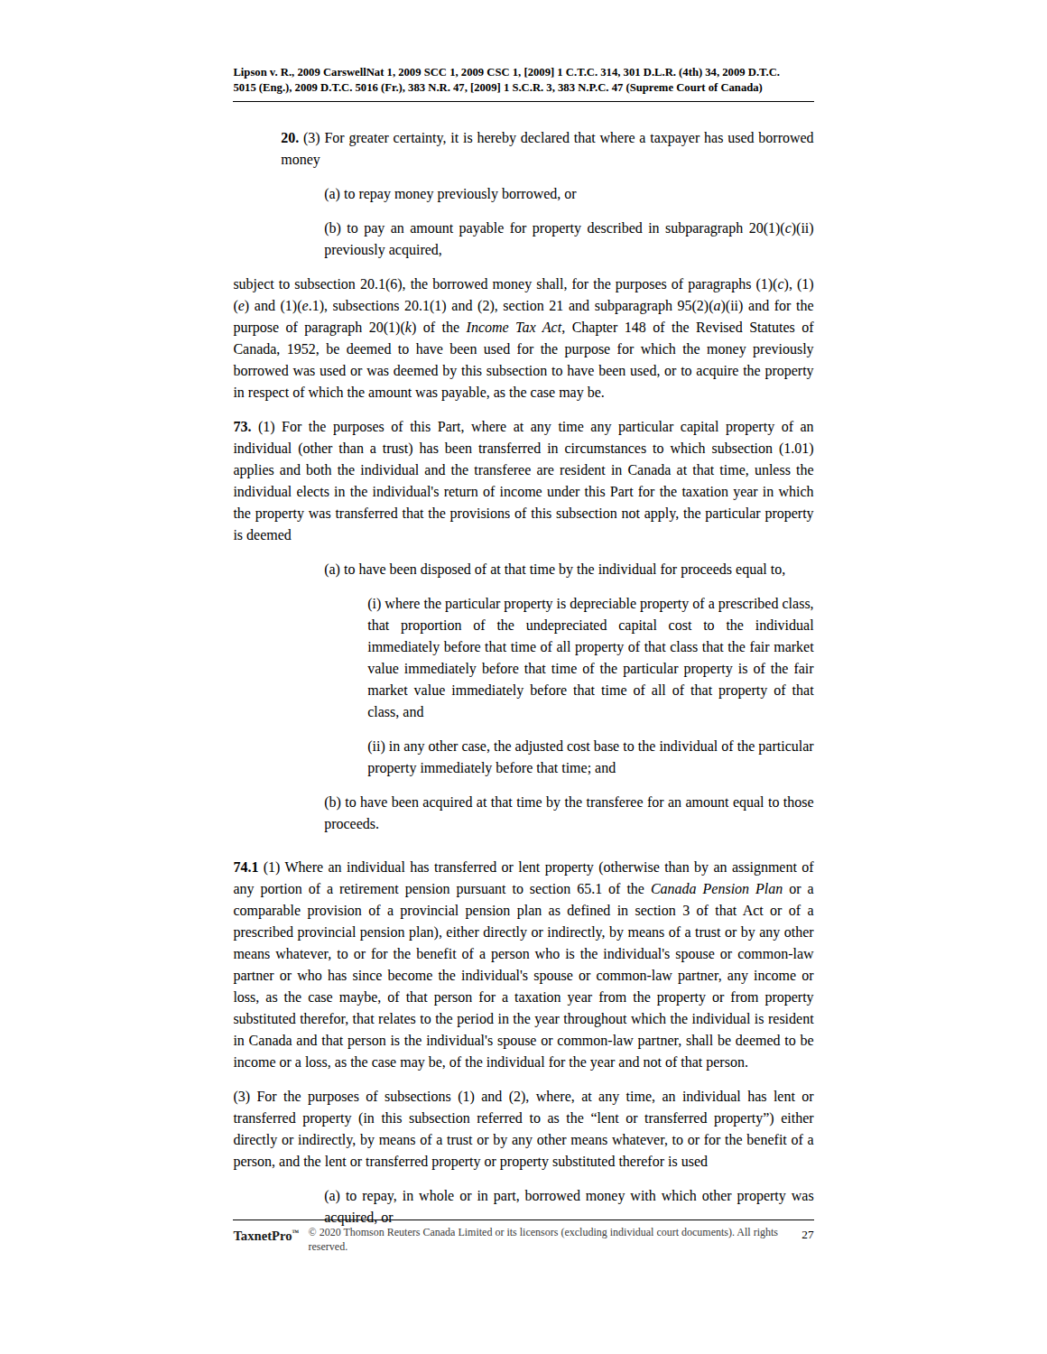Lipson v. R., 2009 CarswellNat 1, 2009 SCC 1, 2009 CSC 1, [2009] 1 C.T.C. 314, 301 D.L.R. (4th) 34, 2009 D.T.C.
5015 (Eng.), 2009 D.T.C. 5016 (Fr.), 383 N.R. 47, [2009] 1 S.C.R. 3, 383 N.P.C. 47 (Supreme Court of Canada)
20. (3) For greater certainty, it is hereby declared that where a taxpayer has used borrowed money
(a) to repay money previously borrowed, or
(b) to pay an amount payable for property described in subparagraph 20(1)(c)(ii) previously acquired,
subject to subsection 20.1(6), the borrowed money shall, for the purposes of paragraphs (1)(c), (1)(e) and (1)(e.1), subsections 20.1(1) and (2), section 21 and subparagraph 95(2)(a)(ii) and for the purpose of paragraph 20(1)(k) of the Income Tax Act, Chapter 148 of the Revised Statutes of Canada, 1952, be deemed to have been used for the purpose for which the money previously borrowed was used or was deemed by this subsection to have been used, or to acquire the property in respect of which the amount was payable, as the case may be.
73. (1) For the purposes of this Part, where at any time any particular capital property of an individual (other than a trust) has been transferred in circumstances to which subsection (1.01) applies and both the individual and the transferee are resident in Canada at that time, unless the individual elects in the individual's return of income under this Part for the taxation year in which the property was transferred that the provisions of this subsection not apply, the particular property is deemed
(a) to have been disposed of at that time by the individual for proceeds equal to,
(i) where the particular property is depreciable property of a prescribed class, that proportion of the undepreciated capital cost to the individual immediately before that time of all property of that class that the fair market value immediately before that time of the particular property is of the fair market value immediately before that time of all of that property of that class, and
(ii) in any other case, the adjusted cost base to the individual of the particular property immediately before that time; and
(b) to have been acquired at that time by the transferee for an amount equal to those proceeds.
74.1 (1) Where an individual has transferred or lent property (otherwise than by an assignment of any portion of a retirement pension pursuant to section 65.1 of the Canada Pension Plan or a comparable provision of a provincial pension plan as defined in section 3 of that Act or of a prescribed provincial pension plan), either directly or indirectly, by means of a trust or by any other means whatever, to or for the benefit of a person who is the individual's spouse or common-law partner or who has since become the individual's spouse or common-law partner, any income or loss, as the case maybe, of that person for a taxation year from the property or from property substituted therefor, that relates to the period in the year throughout which the individual is resident in Canada and that person is the individual's spouse or common-law partner, shall be deemed to be income or a loss, as the case may be, of the individual for the year and not of that person.
(3) For the purposes of subsections (1) and (2), where, at any time, an individual has lent or transferred property (in this subsection referred to as the “lent or transferred property”) either directly or indirectly, by means of a trust or by any other means whatever, to or for the benefit of a person, and the lent or transferred property or property substituted therefor is used
(a) to repay, in whole or in part, borrowed money with which other property was acquired, or
TaxnetPro™ © 2020 Thomson Reuters Canada Limited or its licensors (excluding individual court documents). All rights reserved. 27